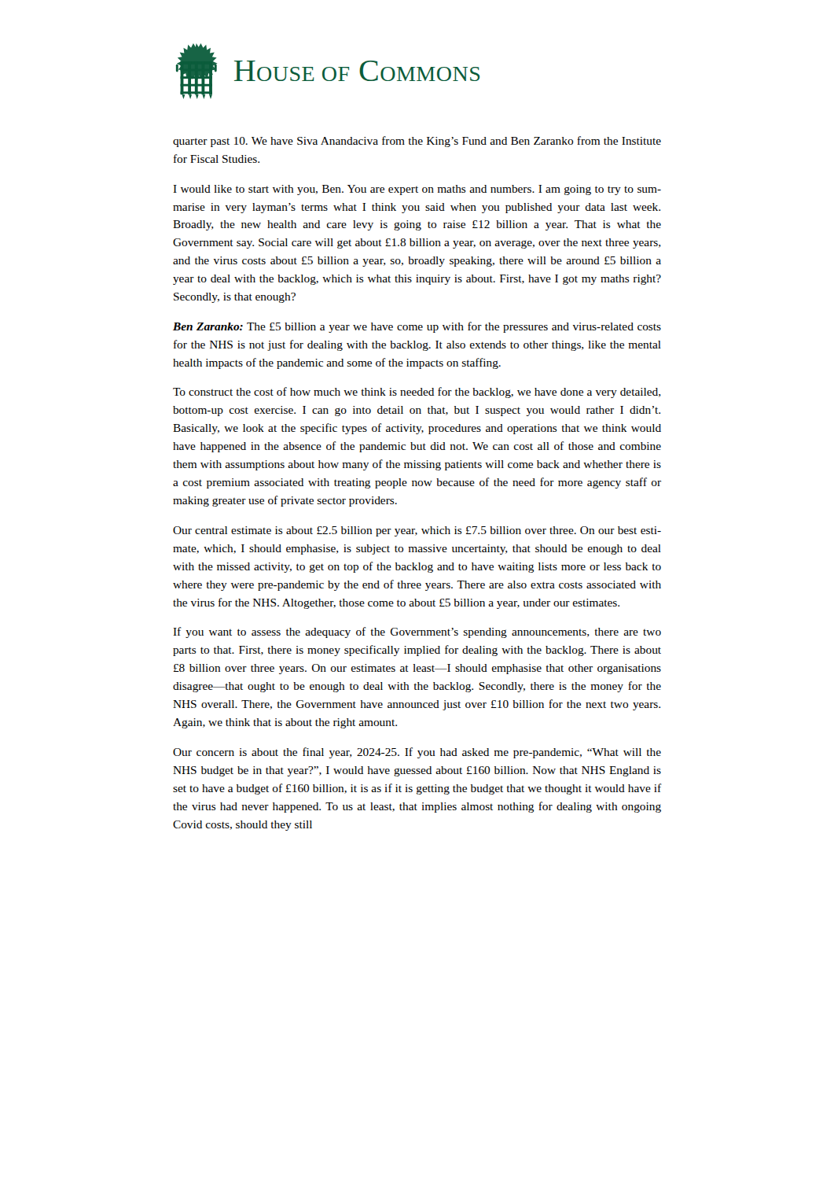HOUSE OF COMMONS
quarter past 10. We have Siva Anandaciva from the King’s Fund and Ben Zaranko from the Institute for Fiscal Studies.
I would like to start with you, Ben. You are expert on maths and numbers. I am going to try to summarise in very layman’s terms what I think you said when you published your data last week. Broadly, the new health and care levy is going to raise £12 billion a year. That is what the Government say. Social care will get about £1.8 billion a year, on average, over the next three years, and the virus costs about £5 billion a year, so, broadly speaking, there will be around £5 billion a year to deal with the backlog, which is what this inquiry is about. First, have I got my maths right? Secondly, is that enough?
Ben Zaranko: The £5 billion a year we have come up with for the pressures and virus-related costs for the NHS is not just for dealing with the backlog. It also extends to other things, like the mental health impacts of the pandemic and some of the impacts on staffing.
To construct the cost of how much we think is needed for the backlog, we have done a very detailed, bottom-up cost exercise. I can go into detail on that, but I suspect you would rather I didn’t. Basically, we look at the specific types of activity, procedures and operations that we think would have happened in the absence of the pandemic but did not. We can cost all of those and combine them with assumptions about how many of the missing patients will come back and whether there is a cost premium associated with treating people now because of the need for more agency staff or making greater use of private sector providers.
Our central estimate is about £2.5 billion per year, which is £7.5 billion over three. On our best estimate, which, I should emphasise, is subject to massive uncertainty, that should be enough to deal with the missed activity, to get on top of the backlog and to have waiting lists more or less back to where they were pre-pandemic by the end of three years. There are also extra costs associated with the virus for the NHS. Altogether, those come to about £5 billion a year, under our estimates.
If you want to assess the adequacy of the Government’s spending announcements, there are two parts to that. First, there is money specifically implied for dealing with the backlog. There is about £8 billion over three years. On our estimates at least—I should emphasise that other organisations disagree—that ought to be enough to deal with the backlog. Secondly, there is the money for the NHS overall. There, the Government have announced just over £10 billion for the next two years. Again, we think that is about the right amount.
Our concern is about the final year, 2024-25. If you had asked me pre-pandemic, “What will the NHS budget be in that year?”, I would have guessed about £160 billion. Now that NHS England is set to have a budget of £160 billion, it is as if it is getting the budget that we thought it would have if the virus had never happened. To us at least, that implies almost nothing for dealing with ongoing Covid costs, should they still